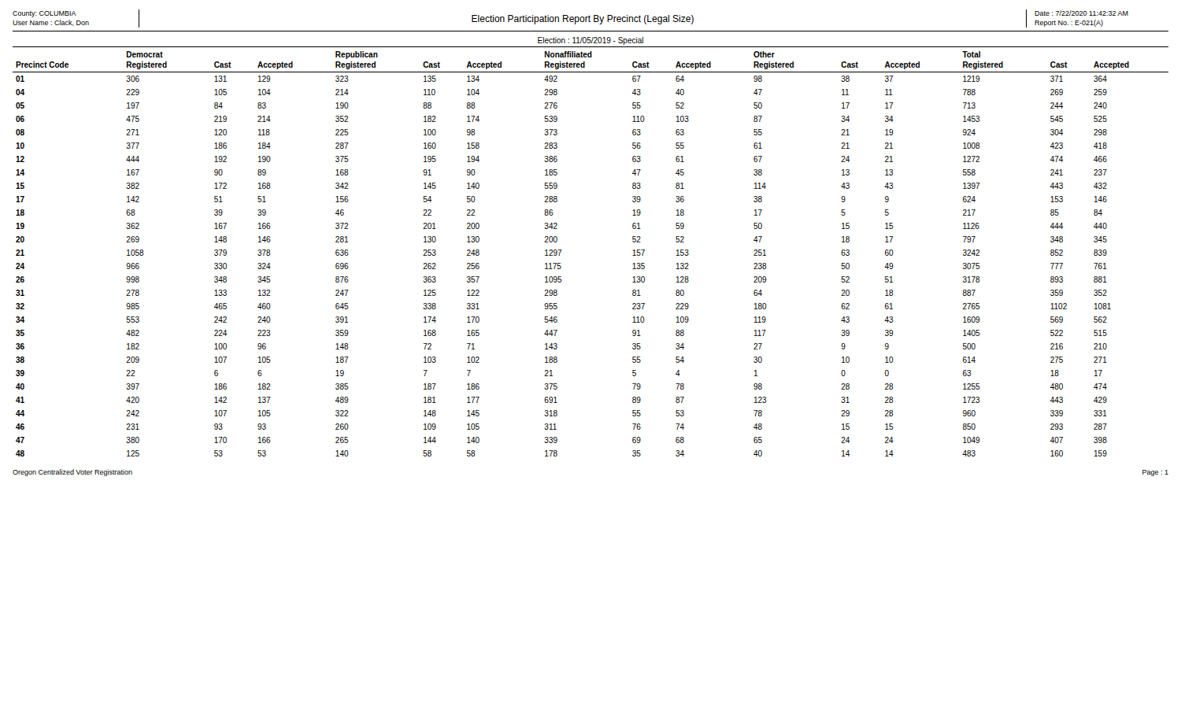County: COLUMBIA
User Name : Clack, Don
Election Participation Report By Precinct (Legal Size)
Date : 7/22/2020 11:42:32 AM
Report No. : E-021(A)
Election : 11/05/2019 - Special
| | Democrat | Republican | Nonaffiliated | Other | Total |
| --- | --- | --- | --- | --- | --- |
| Precinct Code | Registered | Cast | Accepted | Registered | Cast | Accepted | Registered | Cast | Accepted | Registered | Cast | Accepted | Registered | Cast | Accepted |
| 01 | 306 | 131 | 129 | 323 | 135 | 134 | 492 | 67 | 64 | 98 | 38 | 37 | 1219 | 371 | 364 |
| 04 | 229 | 105 | 104 | 214 | 110 | 104 | 298 | 43 | 40 | 47 | 11 | 11 | 788 | 269 | 259 |
| 05 | 197 | 84 | 83 | 190 | 88 | 88 | 276 | 55 | 52 | 50 | 17 | 17 | 713 | 244 | 240 |
| 06 | 475 | 219 | 214 | 352 | 182 | 174 | 539 | 110 | 103 | 87 | 34 | 34 | 1453 | 545 | 525 |
| 08 | 271 | 120 | 118 | 225 | 100 | 98 | 373 | 63 | 63 | 55 | 21 | 19 | 924 | 304 | 298 |
| 10 | 377 | 186 | 184 | 287 | 160 | 158 | 283 | 56 | 55 | 61 | 21 | 21 | 1008 | 423 | 418 |
| 12 | 444 | 192 | 190 | 375 | 195 | 194 | 386 | 63 | 61 | 67 | 24 | 21 | 1272 | 474 | 466 |
| 14 | 167 | 90 | 89 | 168 | 91 | 90 | 185 | 47 | 45 | 38 | 13 | 13 | 558 | 241 | 237 |
| 15 | 382 | 172 | 168 | 342 | 145 | 140 | 559 | 83 | 81 | 114 | 43 | 43 | 1397 | 443 | 432 |
| 17 | 142 | 51 | 51 | 156 | 54 | 50 | 288 | 39 | 36 | 38 | 9 | 9 | 624 | 153 | 146 |
| 18 | 68 | 39 | 39 | 46 | 22 | 22 | 86 | 19 | 18 | 17 | 5 | 5 | 217 | 85 | 84 |
| 19 | 362 | 167 | 166 | 372 | 201 | 200 | 342 | 61 | 59 | 50 | 15 | 15 | 1126 | 444 | 440 |
| 20 | 269 | 148 | 146 | 281 | 130 | 130 | 200 | 52 | 52 | 47 | 18 | 17 | 797 | 348 | 345 |
| 21 | 1058 | 379 | 378 | 636 | 253 | 248 | 1297 | 157 | 153 | 251 | 63 | 60 | 3242 | 852 | 839 |
| 24 | 966 | 330 | 324 | 696 | 262 | 256 | 1175 | 135 | 132 | 238 | 50 | 49 | 3075 | 777 | 761 |
| 26 | 998 | 348 | 345 | 876 | 363 | 357 | 1095 | 130 | 128 | 209 | 52 | 51 | 3178 | 893 | 881 |
| 31 | 278 | 133 | 132 | 247 | 125 | 122 | 298 | 81 | 80 | 64 | 20 | 18 | 887 | 359 | 352 |
| 32 | 985 | 465 | 460 | 645 | 338 | 331 | 955 | 237 | 229 | 180 | 62 | 61 | 2765 | 1102 | 1081 |
| 34 | 553 | 242 | 240 | 391 | 174 | 170 | 546 | 110 | 109 | 119 | 43 | 43 | 1609 | 569 | 562 |
| 35 | 482 | 224 | 223 | 359 | 168 | 165 | 447 | 91 | 88 | 117 | 39 | 39 | 1405 | 522 | 515 |
| 36 | 182 | 100 | 96 | 148 | 72 | 71 | 143 | 35 | 34 | 27 | 9 | 9 | 500 | 216 | 210 |
| 38 | 209 | 107 | 105 | 187 | 103 | 102 | 188 | 55 | 54 | 30 | 10 | 10 | 614 | 275 | 271 |
| 39 | 22 | 6 | 6 | 19 | 7 | 7 | 21 | 5 | 4 | 1 | 0 | 0 | 63 | 18 | 17 |
| 40 | 397 | 186 | 182 | 385 | 187 | 186 | 375 | 79 | 78 | 98 | 28 | 28 | 1255 | 480 | 474 |
| 41 | 420 | 142 | 137 | 489 | 181 | 177 | 691 | 89 | 87 | 123 | 31 | 28 | 1723 | 443 | 429 |
| 44 | 242 | 107 | 105 | 322 | 148 | 145 | 318 | 55 | 53 | 78 | 29 | 28 | 960 | 339 | 331 |
| 46 | 231 | 93 | 93 | 260 | 109 | 105 | 311 | 76 | 74 | 48 | 15 | 15 | 850 | 293 | 287 |
| 47 | 380 | 170 | 166 | 265 | 144 | 140 | 339 | 69 | 68 | 65 | 24 | 24 | 1049 | 407 | 398 |
| 48 | 125 | 53 | 53 | 140 | 58 | 58 | 178 | 35 | 34 | 40 | 14 | 14 | 483 | 160 | 159 |
Oregon Centralized Voter Registration
Page : 1